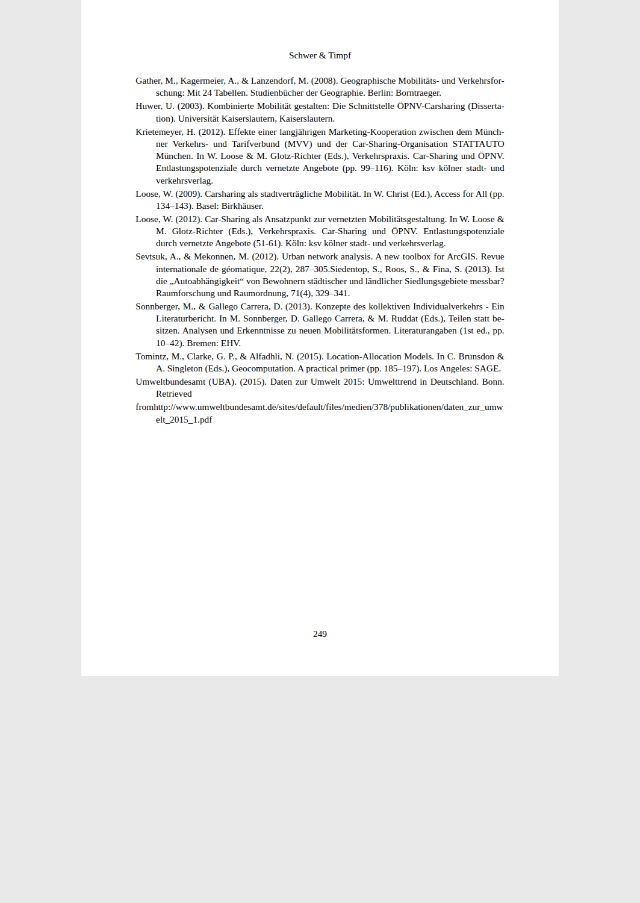Schwer & Timpf
Gather, M., Kagermeier, A., & Lanzendorf, M. (2008). Geographische Mobilitäts- und Verkehrsforschung: Mit 24 Tabellen. Studienbücher der Geographie. Berlin: Borntraeger.
Huwer, U. (2003). Kombinierte Mobilität gestalten: Die Schnittstelle ÖPNV-Carsharing (Dissertation). Universität Kaiserslautern, Kaiserslautern.
Krietemeyer, H. (2012). Effekte einer langjährigen Marketing-Kooperation zwischen dem Münchner Verkehrs- und Tarifverbund (MVV) und der Car-Sharing-Organisation STATTAUTO München. In W. Loose & M. Glotz-Richter (Eds.), Verkehrspraxis. Car-Sharing und ÖPNV. Entlastungspotenziale durch vernetzte Angebote (pp. 99–116). Köln: ksv kölner stadt- und verkehrsverlag.
Loose, W. (2009). Carsharing als stadtverträgliche Mobilität. In W. Christ (Ed.), Access for All (pp. 134–143). Basel: Birkhäuser.
Loose, W. (2012). Car-Sharing als Ansatzpunkt zur vernetzten Mobilitätsgestaltung. In W. Loose & M. Glotz-Richter (Eds.), Verkehrspraxis. Car-Sharing und ÖPNV. Entlastungspotenziale durch vernetzte Angebote (51-61). Köln: ksv kölner stadt- und verkehrsverlag.
Sevtsuk, A., & Mekonnen, M. (2012). Urban network analysis. A new toolbox for ArcGIS. Revue internationale de géomatique, 22(2), 287–305.Siedentop, S., Roos, S., & Fina, S. (2013). Ist die „Autoabhängigkeit“ von Bewohnern städtischer und ländlicher Siedlungsgebiete messbar? Raumforschung und Raumordnung, 71(4), 329–341.
Sonnberger, M., & Gallego Carrera, D. (2013). Konzepte des kollektiven Individualverkehrs - Ein Literaturbericht. In M. Sonnberger, D. Gallego Carrera, & M. Ruddat (Eds.), Teilen statt besitzen. Analysen und Erkenntnisse zu neuen Mobilitätsformen. Literaturangaben (1st ed., pp. 10–42). Bremen: EHV.
Tomintz, M., Clarke, G. P., & Alfadhli, N. (2015). Location-Allocation Models. In C. Brunsdon & A. Singleton (Eds.), Geocomputation. A practical primer (pp. 185–197). Los Angeles: SAGE.
Umweltbundesamt (UBA). (2015). Daten zur Umwelt 2015: Umwelttrend in Deutschland. Bonn. Retrieved
fromhttp://www.umweltbundesamt.de/sites/default/files/medien/378/publikationen/daten_zur_umwelt_2015_1.pdf
249